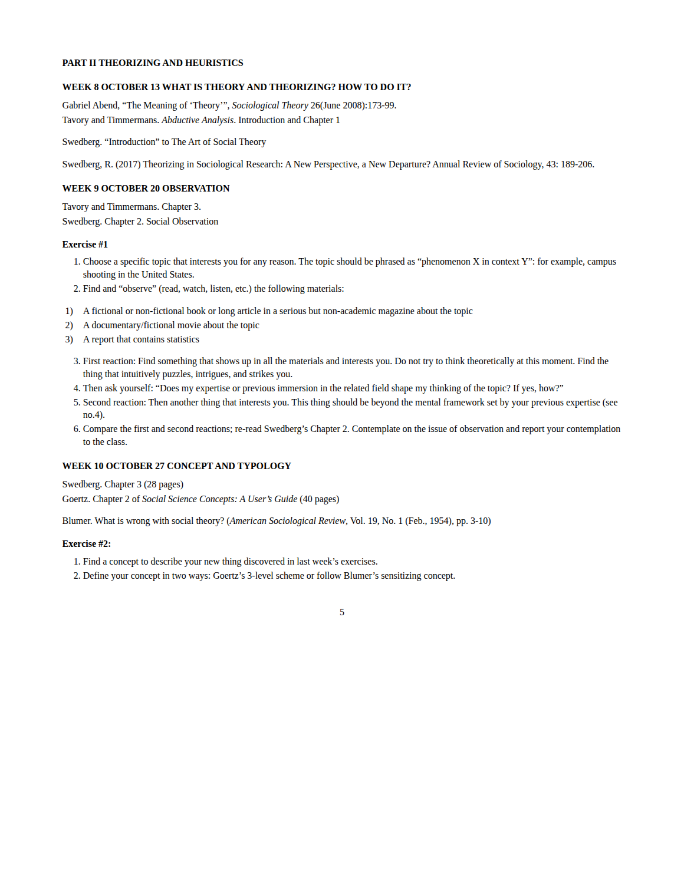PART II THEORIZING AND HEURISTICS
WEEK 8 OCTOBER 13 WHAT IS THEORY AND THEORIZING? HOW TO DO IT?
Gabriel Abend, “The Meaning of ‘Theory’”, Sociological Theory 26(June 2008):173-99.
Tavory and Timmermans. Abductive Analysis. Introduction and Chapter 1
Swedberg. “Introduction” to The Art of Social Theory
Swedberg, R. (2017) Theorizing in Sociological Research: A New Perspective, a New Departure? Annual Review of Sociology, 43: 189-206.
WEEK 9 OCTOBER 20 OBSERVATION
Tavory and Timmermans. Chapter 3.
Swedberg. Chapter 2. Social Observation
Exercise #1
Choose a specific topic that interests you for any reason. The topic should be phrased as “phenomenon X in context Y”: for example, campus shooting in the United States.
Find and “observe” (read, watch, listen, etc.) the following materials:
A fictional or non-fictional book or long article in a serious but non-academic magazine about the topic
A documentary/fictional movie about the topic
A report that contains statistics
First reaction: Find something that shows up in all the materials and interests you. Do not try to think theoretically at this moment. Find the thing that intuitively puzzles, intrigues, and strikes you.
Then ask yourself: “Does my expertise or previous immersion in the related field shape my thinking of the topic? If yes, how?”
Second reaction: Then another thing that interests you. This thing should be beyond the mental framework set by your previous expertise (see no.4).
Compare the first and second reactions; re-read Swedberg’s Chapter 2. Contemplate on the issue of observation and report your contemplation to the class.
WEEK 10 OCTOBER 27 CONCEPT AND TYPOLOGY
Swedberg. Chapter 3 (28 pages)
Goertz. Chapter 2 of Social Science Concepts: A User’s Guide (40 pages)
Blumer. What is wrong with social theory? (American Sociological Review, Vol. 19, No. 1 (Feb., 1954), pp. 3-10)
Exercise #2:
Find a concept to describe your new thing discovered in last week’s exercises.
Define your concept in two ways: Goertz’s 3-level scheme or follow Blumer’s sensitizing concept.
5